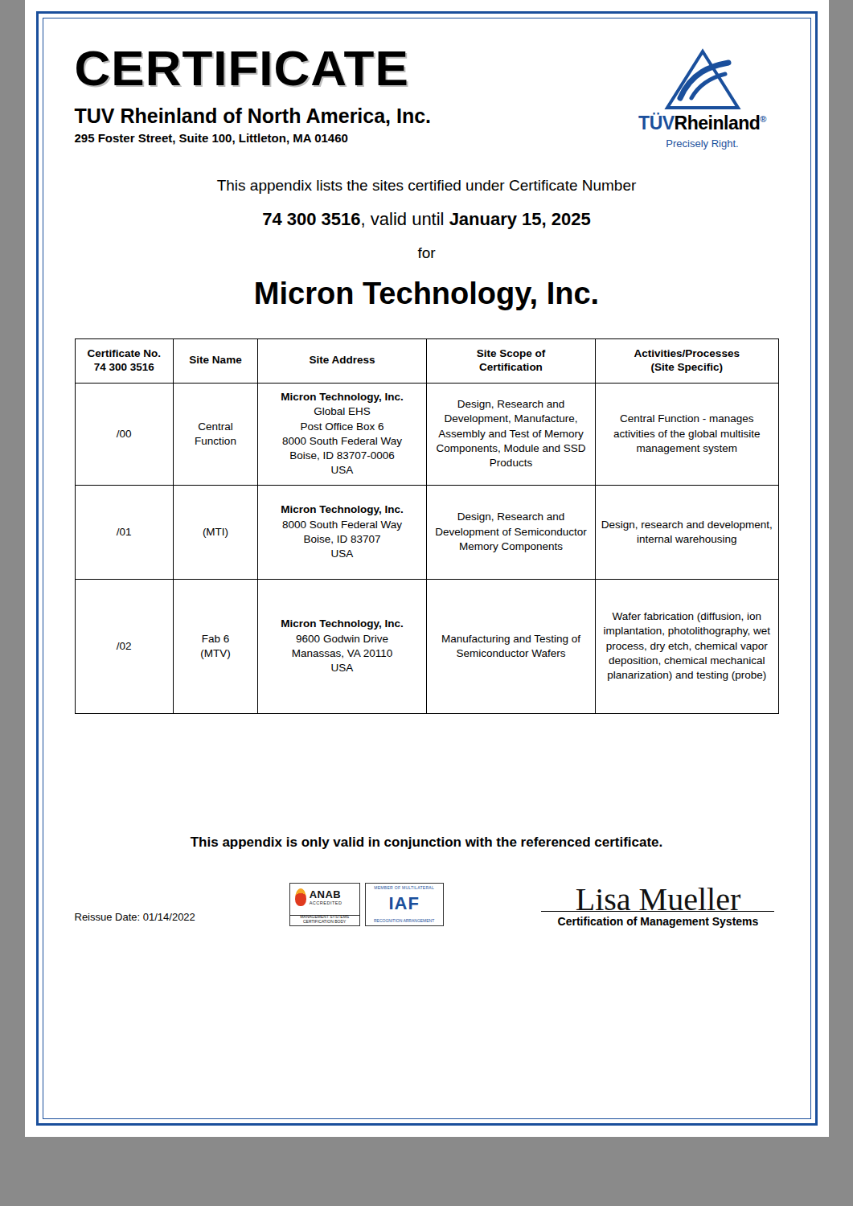CERTIFICATE
TUV Rheinland of North America, Inc.
295 Foster Street, Suite 100, Littleton, MA 01460
TÜV Rheinland®
Precisely Right.
This appendix lists the sites certified under Certificate Number
74 300 3516, valid until January 15, 2025
for
Micron Technology, Inc.
| Certificate No. 74 300 3516 | Site Name | Site Address | Site Scope of Certification | Activities/Processes (Site Specific) |
| --- | --- | --- | --- | --- |
| /00 | Central Function | Micron Technology, Inc. Global EHS Post Office Box 6 8000 South Federal Way Boise, ID 83707-0006 USA | Design, Research and Development, Manufacture, Assembly and Test of Memory Components, Module and SSD Products | Central Function - manages activities of the global multisite management system |
| /01 | (MTI) | Micron Technology, Inc. 8000 South Federal Way Boise, ID 83707 USA | Design, Research and Development of Semiconductor Memory Components | Design, research and development, internal warehousing |
| /02 | Fab 6 (MTV) | Micron Technology, Inc. 9600 Godwin Drive Manassas, VA 20110 USA | Manufacturing and Testing of Semiconductor Wafers | Wafer fabrication (diffusion, ion implantation, photolithography, wet process, dry etch, chemical vapor deposition, chemical mechanical planarization) and testing (probe) |
This appendix is only valid in conjunction with the referenced certificate.
Reissue Date: 01/14/2022
ANAB
ACCREDITED
MANAGEMENT SYSTEMS
CERTIFICATION BODY
MEMBER OF MULTILATERAL
IAF
RECOGNITION ARRANGEMENT
Lisa Mueller
Certification of Management Systems